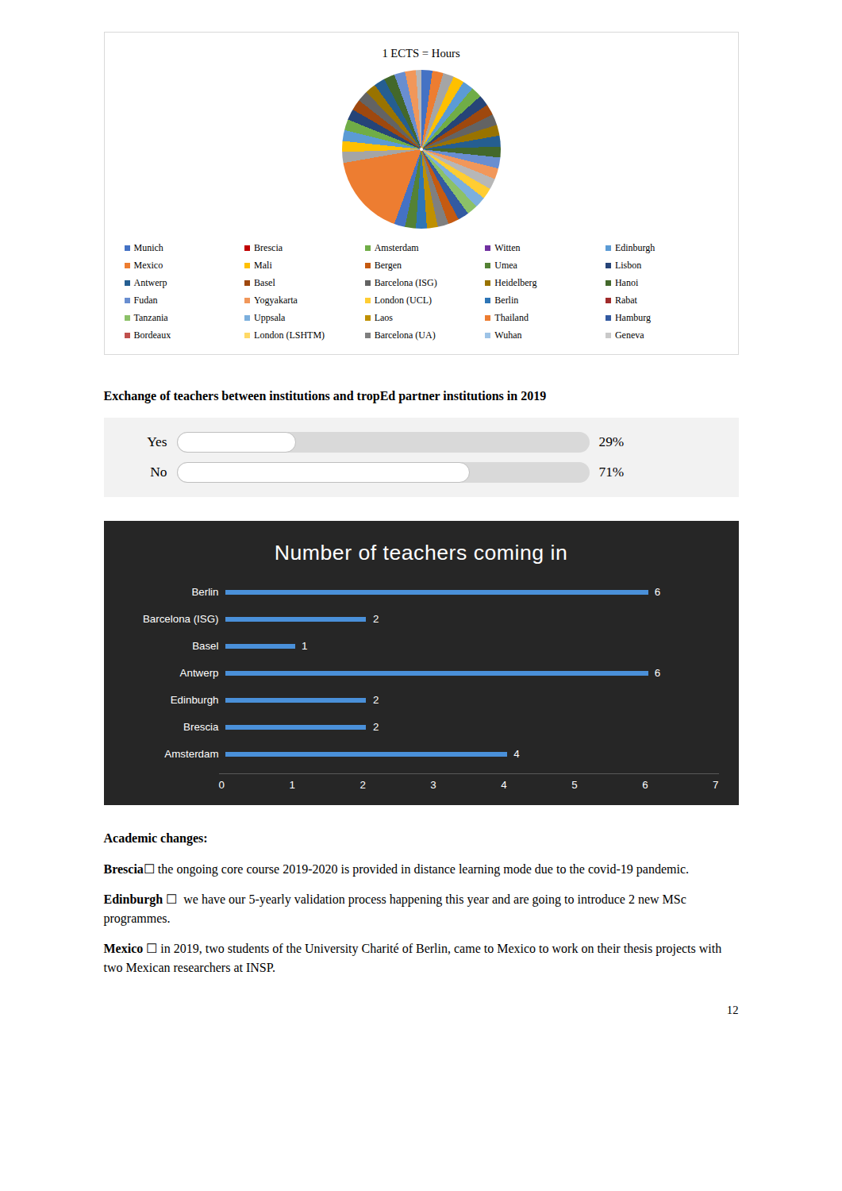1 ECTS = Hours
Munich
Brescia
Amsterdam
Witten
Edinburgh
Mexico
Mali
Bergen
Umea
Lisbon
Antwerp
Basel
Barcelona (ISG)
Heidelberg
Hanoi
Fudan
Yogyakarta
London (UCL)
Berlin
Rabat
Tanzania
Uppsala
Laos
Thailand
Hamburg
Bordeaux
London (LSHTM)
Barcelona (UA)
Wuhan
Geneva
Exchange of teachers between institutions and tropEd partner institutions in 2019
Yes
29%
No
71%
Number of teachers coming in
Berlin
6
Barcelona (ISG)
2
Basel
1
Antwerp
6
Edinburgh
2
Brescia
2
Amsterdam
4
01234567
Academic changes:
Brescia☐ the ongoing core course 2019-2020 is provided in distance learning mode due to the covid-19 pandemic.
Edinburgh ☐ we have our 5-yearly validation process happening this year and are going to introduce 2 new MSc programmes.
Mexico ☐ in 2019, two students of the University Charité of Berlin, came to Mexico to work on their thesis projects with two Mexican researchers at INSP.
12